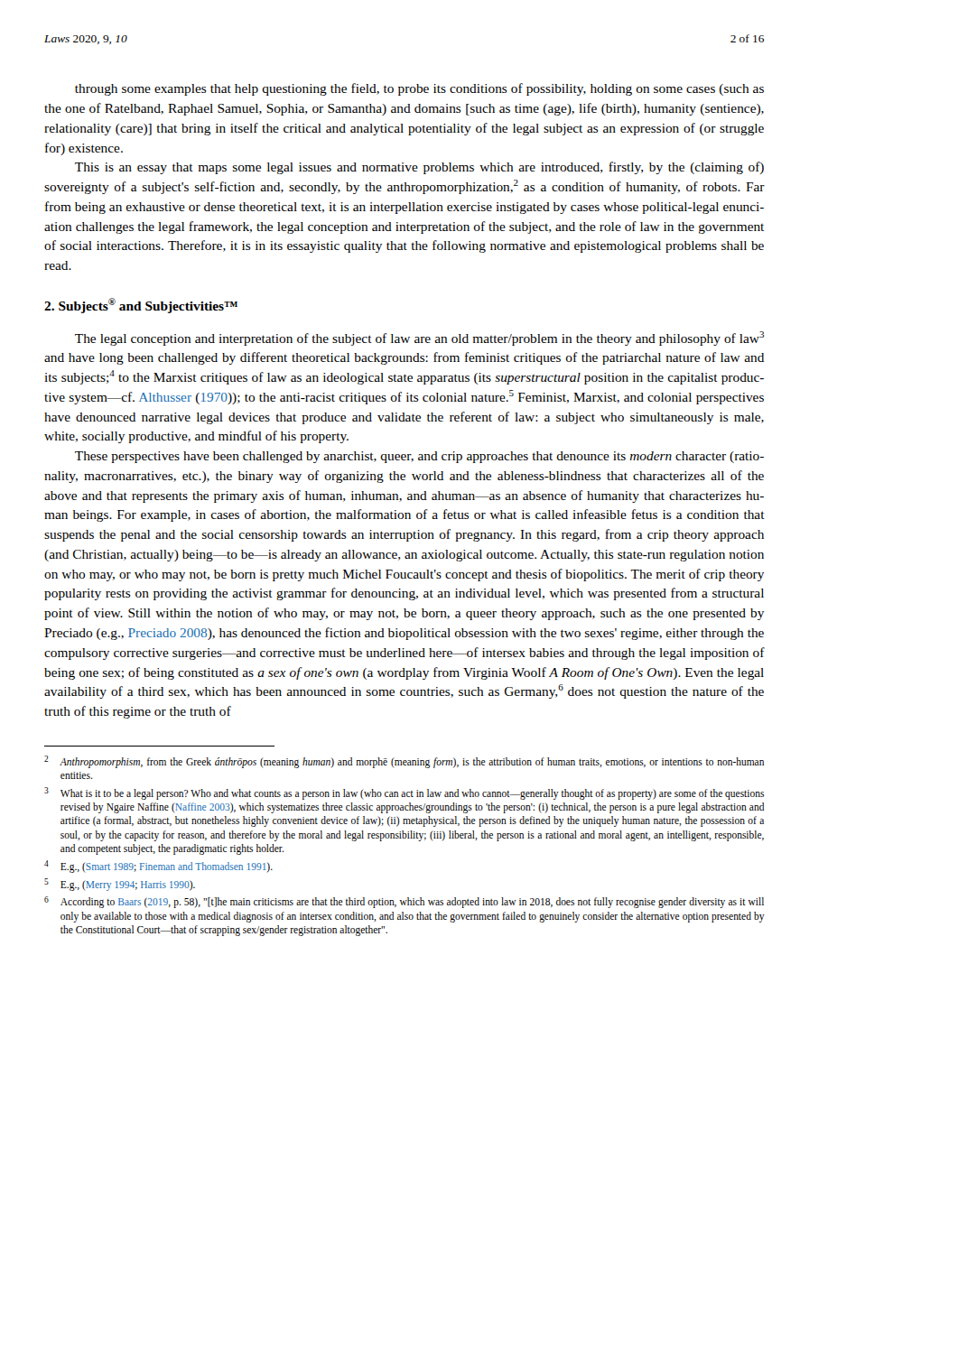Laws 2020, 9, 10
2 of 16
through some examples that help questioning the field, to probe its conditions of possibility, holding on some cases (such as the one of Ratelband, Raphael Samuel, Sophia, or Samantha) and domains [such as time (age), life (birth), humanity (sentience), relationality (care)] that bring in itself the critical and analytical potentiality of the legal subject as an expression of (or struggle for) existence.
This is an essay that maps some legal issues and normative problems which are introduced, firstly, by the (claiming of) sovereignty of a subject's self-fiction and, secondly, by the anthropomorphization,2 as a condition of humanity, of robots. Far from being an exhaustive or dense theoretical text, it is an interpellation exercise instigated by cases whose political-legal enunciation challenges the legal framework, the legal conception and interpretation of the subject, and the role of law in the government of social interactions. Therefore, it is in its essayistic quality that the following normative and epistemological problems shall be read.
2. Subjects® and Subjectivities™
The legal conception and interpretation of the subject of law are an old matter/problem in the theory and philosophy of law3 and have long been challenged by different theoretical backgrounds: from feminist critiques of the patriarchal nature of law and its subjects;4 to the Marxist critiques of law as an ideological state apparatus (its superstructural position in the capitalist productive system—cf. Althusser (1970)); to the anti-racist critiques of its colonial nature.5 Feminist, Marxist, and colonial perspectives have denounced narrative legal devices that produce and validate the referent of law: a subject who simultaneously is male, white, socially productive, and mindful of his property.
These perspectives have been challenged by anarchist, queer, and crip approaches that denounce its modern character (rationality, macronarratives, etc.), the binary way of organizing the world and the ableness-blindness that characterizes all of the above and that represents the primary axis of human, inhuman, and ahuman—as an absence of humanity that characterizes human beings. For example, in cases of abortion, the malformation of a fetus or what is called infeasible fetus is a condition that suspends the penal and the social censorship towards an interruption of pregnancy. In this regard, from a crip theory approach (and Christian, actually) being—to be—is already an allowance, an axiological outcome. Actually, this state-run regulation notion on who may, or who may not, be born is pretty much Michel Foucault's concept and thesis of biopolitics. The merit of crip theory popularity rests on providing the activist grammar for denouncing, at an individual level, which was presented from a structural point of view. Still within the notion of who may, or may not, be born, a queer theory approach, such as the one presented by Preciado (e.g., Preciado 2008), has denounced the fiction and biopolitical obsession with the two sexes' regime, either through the compulsory corrective surgeries—and corrective must be underlined here—of intersex babies and through the legal imposition of being one sex; of being constituted as a sex of one's own (a wordplay from Virginia Woolf A Room of One's Own). Even the legal availability of a third sex, which has been announced in some countries, such as Germany,6 does not question the nature of the truth of this regime or the truth of
2 Anthropomorphism, from the Greek ánthrōpos (meaning human) and morphē (meaning form), is the attribution of human traits, emotions, or intentions to non-human entities.
3 What is it to be a legal person? Who and what counts as a person in law (who can act in law and who cannot—generally thought of as property) are some of the questions revised by Ngaire Naffine (Naffine 2003), which systematizes three classic approaches/groundings to 'the person': (i) technical, the person is a pure legal abstraction and artifice (a formal, abstract, but nonetheless highly convenient device of law); (ii) metaphysical, the person is defined by the uniquely human nature, the possession of a soul, or by the capacity for reason, and therefore by the moral and legal responsibility; (iii) liberal, the person is a rational and moral agent, an intelligent, responsible, and competent subject, the paradigmatic rights holder.
4 E.g., (Smart 1989; Fineman and Thomadsen 1991).
5 E.g., (Merry 1994; Harris 1990).
6 According to Baars (2019, p. 58), "[t]he main criticisms are that the third option, which was adopted into law in 2018, does not fully recognise gender diversity as it will only be available to those with a medical diagnosis of an intersex condition, and also that the government failed to genuinely consider the alternative option presented by the Constitutional Court—that of scrapping sex/gender registration altogether".